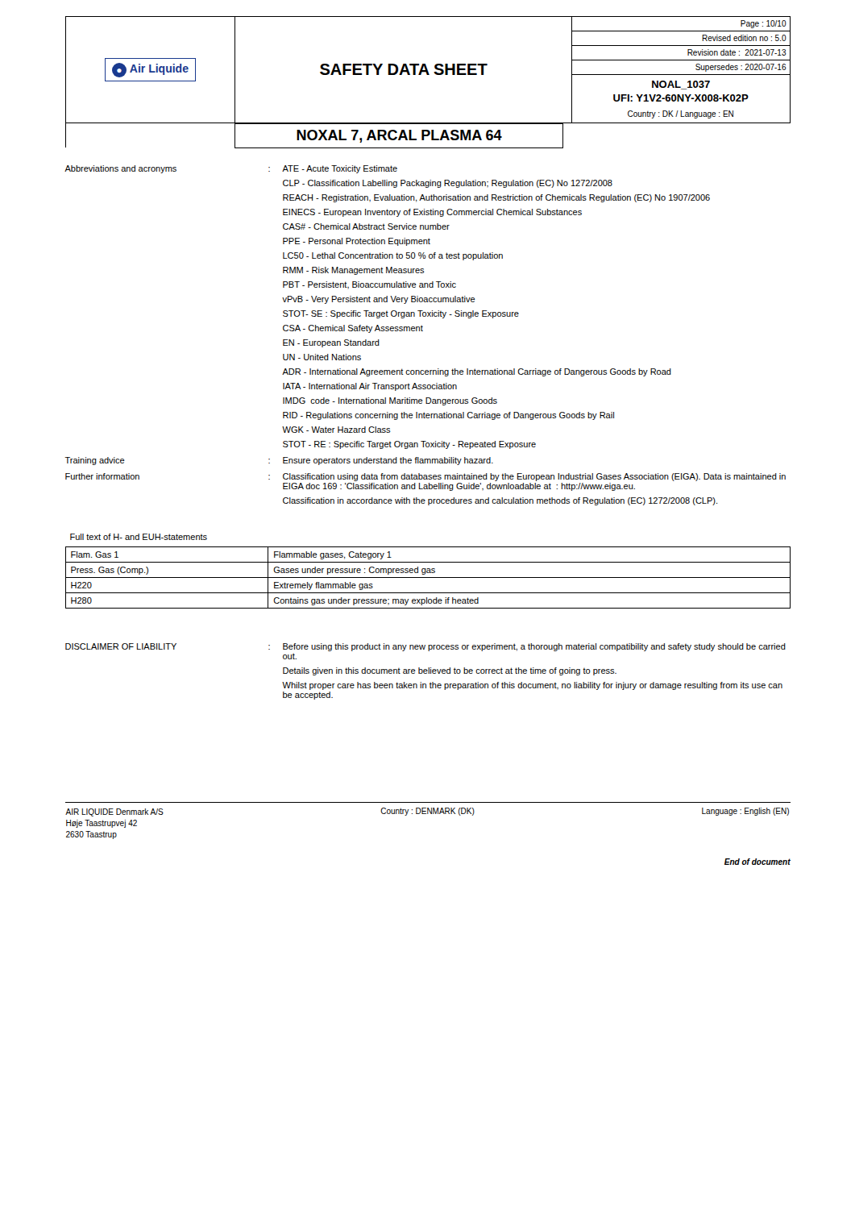| ● Air Liquide | SAFETY DATA SHEET | Page : 10/10 Revised edition no : 5.0 Revision date : 2021-07-13 Supersedes : 2020-07-16 |
| NOAL_1037 UFI: Y1V2-60NY-X008-K02P Country : DK / Language : EN |
| | NOXAL 7, ARCAL PLASMA 64 | |
| Abbreviations and acronyms | : | ATE - Acute Toxicity Estimate CLP - Classification Labelling Packaging Regulation; Regulation (EC) No 1272/2008 REACH - Registration, Evaluation, Authorisation and Restriction of Chemicals Regulation (EC) No 1907/2006 EINECS - European Inventory of Existing Commercial Chemical Substances CAS# - Chemical Abstract Service number PPE - Personal Protection Equipment LC50 - Lethal Concentration to 50 % of a test population RMM - Risk Management Measures PBT - Persistent, Bioaccumulative and Toxic vPvB - Very Persistent and Very Bioaccumulative STOT- SE : Specific Target Organ Toxicity - Single Exposure CSA - Chemical Safety Assessment EN - European Standard UN - United Nations ADR - International Agreement concerning the International Carriage of Dangerous Goods by Road IATA - International Air Transport Association IMDG code - International Maritime Dangerous Goods RID - Regulations concerning the International Carriage of Dangerous Goods by Rail WGK - Water Hazard Class STOT - RE : Specific Target Organ Toxicity - Repeated Exposure |
| Training advice | : | Ensure operators understand the flammability hazard. |
| Further information | : | Classification using data from databases maintained by the European Industrial Gases Association (EIGA). Data is maintained in EIGA doc 169 : 'Classification and Labelling Guide', downloadable at : http://www.eiga.eu. Classification in accordance with the procedures and calculation methods of Regulation (EC) 1272/2008 (CLP). |
Full text of H- and EUH-statements
| Flam. Gas 1 | Flammable gases, Category 1 |
| Press. Gas (Comp.) | Gases under pressure : Compressed gas |
| H220 | Extremely flammable gas |
| H280 | Contains gas under pressure; may explode if heated |
| DISCLAIMER OF LIABILITY | : | Before using this product in any new process or experiment, a thorough material compatibility and safety study should be carried out. Details given in this document are believed to be correct at the time of going to press. Whilst proper care has been taken in the preparation of this document, no liability for injury or damage resulting from its use can be accepted. |
| AIR LIQUIDE Denmark A/S Høje Taastrupvej 42 2630 Taastrup | Country : DENMARK (DK) | Language : English (EN) |
End of document